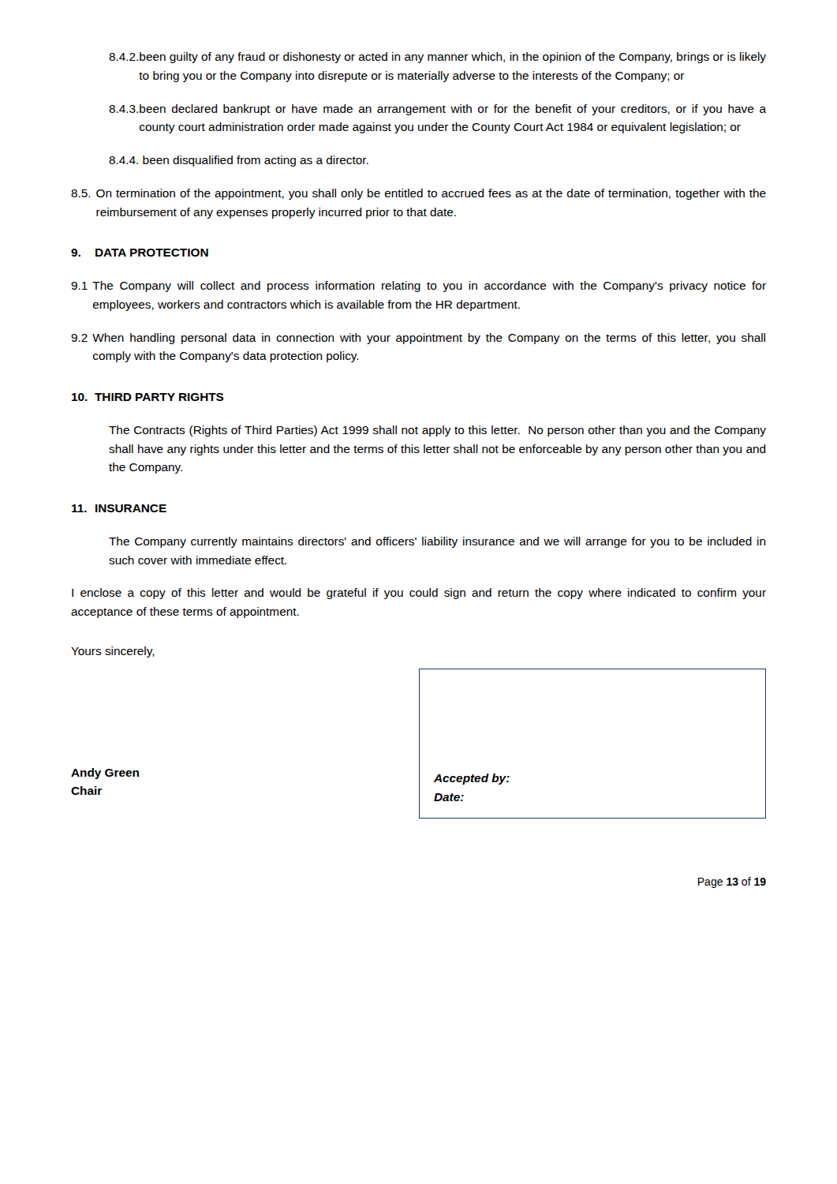8.4.2. been guilty of any fraud or dishonesty or acted in any manner which, in the opinion of the Company, brings or is likely to bring you or the Company into disrepute or is materially adverse to the interests of the Company; or
8.4.3. been declared bankrupt or have made an arrangement with or for the benefit of your creditors, or if you have a county court administration order made against you under the County Court Act 1984 or equivalent legislation; or
8.4.4. been disqualified from acting as a director.
8.5. On termination of the appointment, you shall only be entitled to accrued fees as at the date of termination, together with the reimbursement of any expenses properly incurred prior to that date.
9. DATA PROTECTION
9.1 The Company will collect and process information relating to you in accordance with the Company's privacy notice for employees, workers and contractors which is available from the HR department.
9.2 When handling personal data in connection with your appointment by the Company on the terms of this letter, you shall comply with the Company's data protection policy.
10. THIRD PARTY RIGHTS
The Contracts (Rights of Third Parties) Act 1999 shall not apply to this letter. No person other than you and the Company shall have any rights under this letter and the terms of this letter shall not be enforceable by any person other than you and the Company.
11. INSURANCE
The Company currently maintains directors' and officers' liability insurance and we will arrange for you to be included in such cover with immediate effect.
I enclose a copy of this letter and would be grateful if you could sign and return the copy where indicated to confirm your acceptance of these terms of appointment.
Yours sincerely,
Andy Green
Chair
Accepted by:
Date:
Page 13 of 19